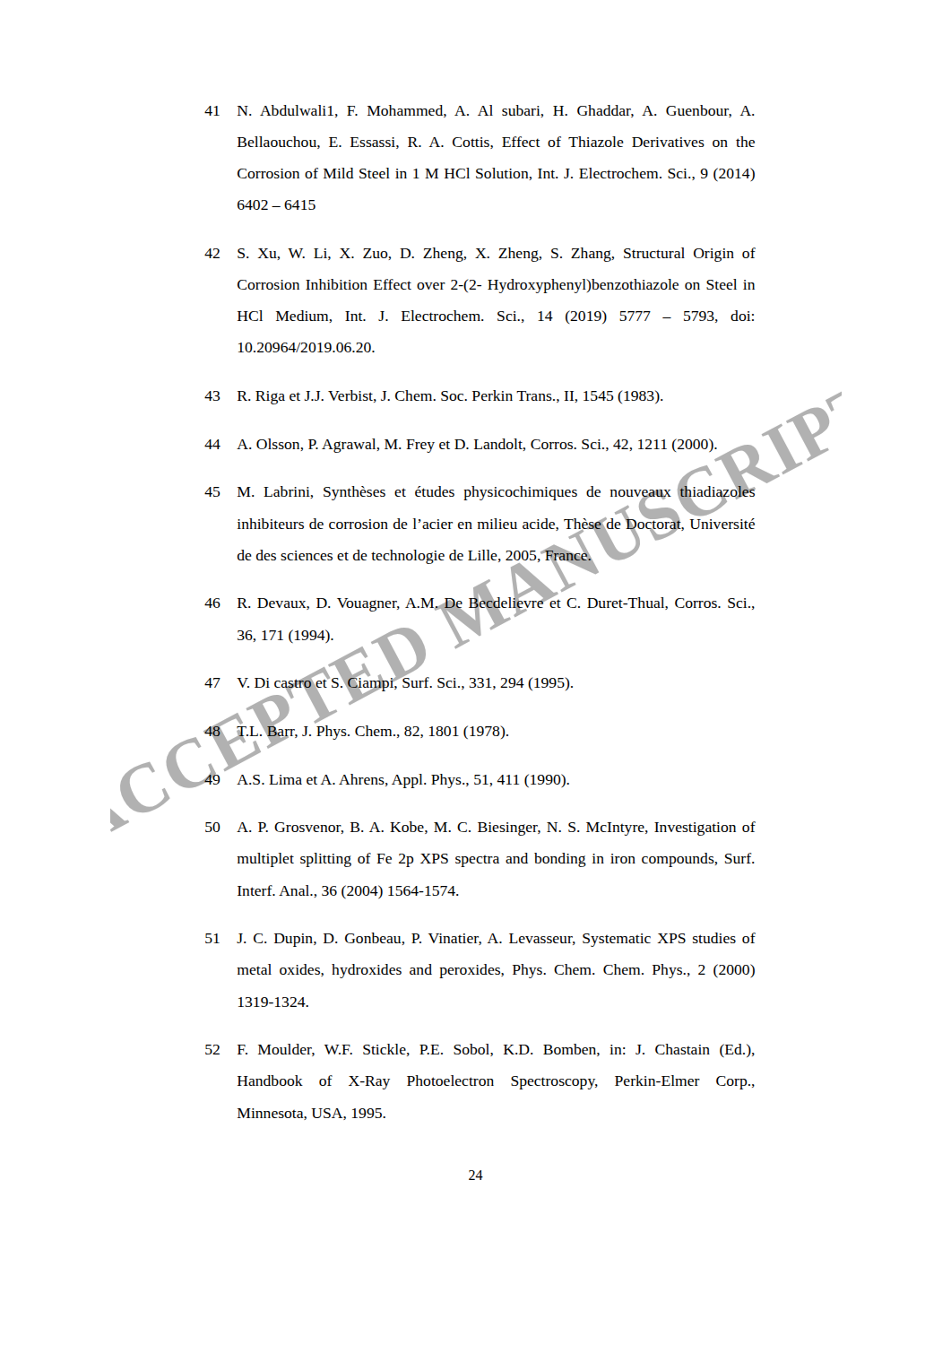ACCEPTED MANUSCRIPT
N. Abdulwali1, F. Mohammed, A. Al subari, H. Ghaddar, A. Guenbour, A. Bellaouchou, E. Essassi, R. A. Cottis, Effect of Thiazole Derivatives on the Corrosion of Mild Steel in 1 M HCl Solution, Int. J. Electrochem. Sci., 9 (2014) 6402 – 6415
S. Xu, W. Li, X. Zuo, D. Zheng, X. Zheng, S. Zhang, Structural Origin of Corrosion Inhibition Effect over 2-(2- Hydroxyphenyl)benzothiazole on Steel in HCl Medium, Int. J. Electrochem. Sci., 14 (2019) 5777 – 5793, doi: 10.20964/2019.06.20.
R. Riga et J.J. Verbist, J. Chem. Soc. Perkin Trans., II, 1545 (1983).
A. Olsson, P. Agrawal, M. Frey et D. Landolt, Corros. Sci., 42, 1211 (2000).
M. Labrini, Synthèses et études physicochimiques de nouveaux thiadiazoles inhibiteurs de corrosion de l’acier en milieu acide, Thèse de Doctorat, Université de des sciences et de technologie de Lille, 2005, France.
R. Devaux, D. Vouagner, A.M. De Becdelievre et C. Duret-Thual, Corros. Sci., 36, 171 (1994).
V. Di castro et S. Ciampi, Surf. Sci., 331, 294 (1995).
T.L. Barr, J. Phys. Chem., 82, 1801 (1978).
A.S. Lima et A. Ahrens, Appl. Phys., 51, 411 (1990).
A. P. Grosvenor, B. A. Kobe, M. C. Biesinger, N. S. McIntyre, Investigation of multiplet splitting of Fe 2p XPS spectra and bonding in iron compounds, Surf. Interf. Anal., 36 (2004) 1564-1574.
J. C. Dupin, D. Gonbeau, P. Vinatier, A. Levasseur, Systematic XPS studies of metal oxides, hydroxides and peroxides, Phys. Chem. Chem. Phys., 2 (2000) 1319-1324.
F. Moulder, W.F. Stickle, P.E. Sobol, K.D. Bomben, in: J. Chastain (Ed.), Handbook of X-Ray Photoelectron Spectroscopy, Perkin-Elmer Corp., Minnesota, USA, 1995.
24